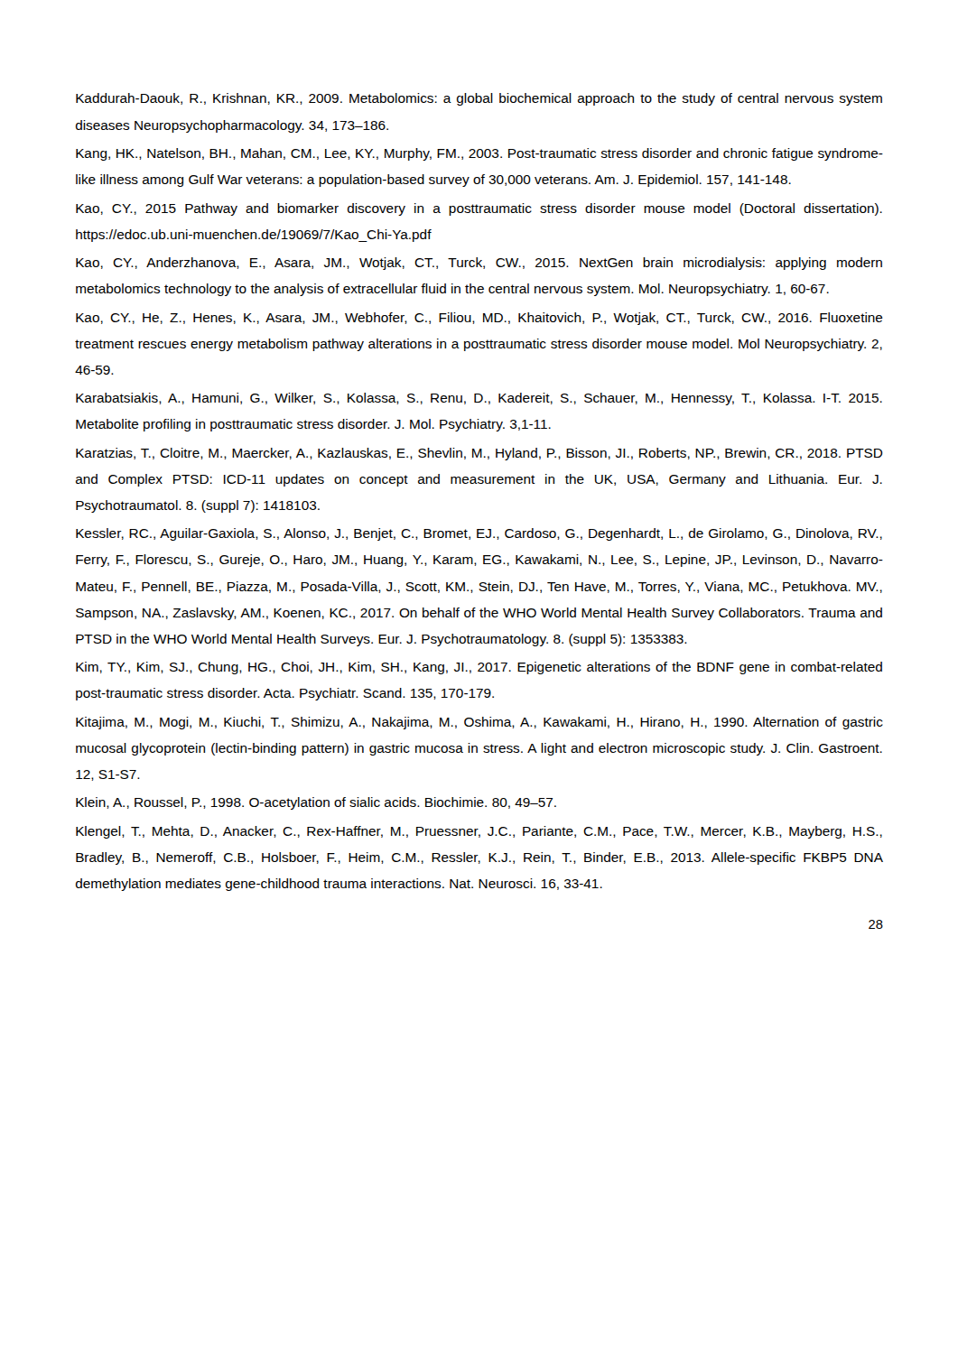Kaddurah-Daouk, R., Krishnan, KR., 2009. Metabolomics: a global biochemical approach to the study of central nervous system diseases Neuropsychopharmacology. 34, 173–186.
Kang, HK., Natelson, BH., Mahan, CM., Lee, KY., Murphy, FM., 2003. Post-traumatic stress disorder and chronic fatigue syndrome-like illness among Gulf War veterans: a population-based survey of 30,000 veterans. Am. J. Epidemiol. 157, 141-148.
Kao, CY., 2015 Pathway and biomarker discovery in a posttraumatic stress disorder mouse model (Doctoral dissertation). https://edoc.ub.uni-muenchen.de/19069/7/Kao_Chi-Ya.pdf
Kao, CY., Anderzhanova, E., Asara, JM., Wotjak, CT., Turck, CW., 2015. NextGen brain microdialysis: applying modern metabolomics technology to the analysis of extracellular fluid in the central nervous system. Mol. Neuropsychiatry. 1, 60-67.
Kao, CY., He, Z., Henes, K., Asara, JM., Webhofer, C., Filiou, MD., Khaitovich, P., Wotjak, CT., Turck, CW., 2016. Fluoxetine treatment rescues energy metabolism pathway alterations in a posttraumatic stress disorder mouse model. Mol Neuropsychiatry. 2, 46-59.
Karabatsiakis, A., Hamuni, G., Wilker, S., Kolassa, S., Renu, D., Kadereit, S., Schauer, M., Hennessy, T., Kolassa. I-T. 2015. Metabolite profiling in posttraumatic stress disorder. J. Mol. Psychiatry. 3,1-11.
Karatzias, T., Cloitre, M., Maercker, A., Kazlauskas, E., Shevlin, M., Hyland, P., Bisson, JI., Roberts, NP., Brewin, CR., 2018. PTSD and Complex PTSD: ICD-11 updates on concept and measurement in the UK, USA, Germany and Lithuania. Eur. J. Psychotraumatol. 8. (suppl 7): 1418103.
Kessler, RC., Aguilar-Gaxiola, S., Alonso, J., Benjet, C., Bromet, EJ., Cardoso, G., Degenhardt, L., de Girolamo, G., Dinolova, RV., Ferry, F., Florescu, S., Gureje, O., Haro, JM., Huang, Y., Karam, EG., Kawakami, N., Lee, S., Lepine, JP., Levinson, D., Navarro-Mateu, F., Pennell, BE., Piazza, M., Posada-Villa, J., Scott, KM., Stein, DJ., Ten Have, M., Torres, Y., Viana, MC., Petukhova. MV., Sampson, NA., Zaslavsky, AM., Koenen, KC., 2017. On behalf of the WHO World Mental Health Survey Collaborators. Trauma and PTSD in the WHO World Mental Health Surveys. Eur. J. Psychotraumatology. 8. (suppl 5): 1353383.
Kim, TY., Kim, SJ., Chung, HG., Choi, JH., Kim, SH., Kang, JI., 2017. Epigenetic alterations of the BDNF gene in combat-related post-traumatic stress disorder. Acta. Psychiatr. Scand. 135, 170-179.
Kitajima, M., Mogi, M., Kiuchi, T., Shimizu, A., Nakajima, M., Oshima, A., Kawakami, H., Hirano, H., 1990. Alternation of gastric mucosal glycoprotein (lectin-binding pattern) in gastric mucosa in stress. A light and electron microscopic study. J. Clin. Gastroent. 12, S1-S7.
Klein, A., Roussel, P., 1998. O-acetylation of sialic acids. Biochimie. 80, 49–57.
Klengel, T., Mehta, D., Anacker, C., Rex-Haffner, M., Pruessner, J.C., Pariante, C.M., Pace, T.W., Mercer, K.B., Mayberg, H.S., Bradley, B., Nemeroff, C.B., Holsboer, F., Heim, C.M., Ressler, K.J., Rein, T., Binder, E.B., 2013. Allele-specific FKBP5 DNA demethylation mediates gene-childhood trauma interactions. Nat. Neurosci. 16, 33-41.
28